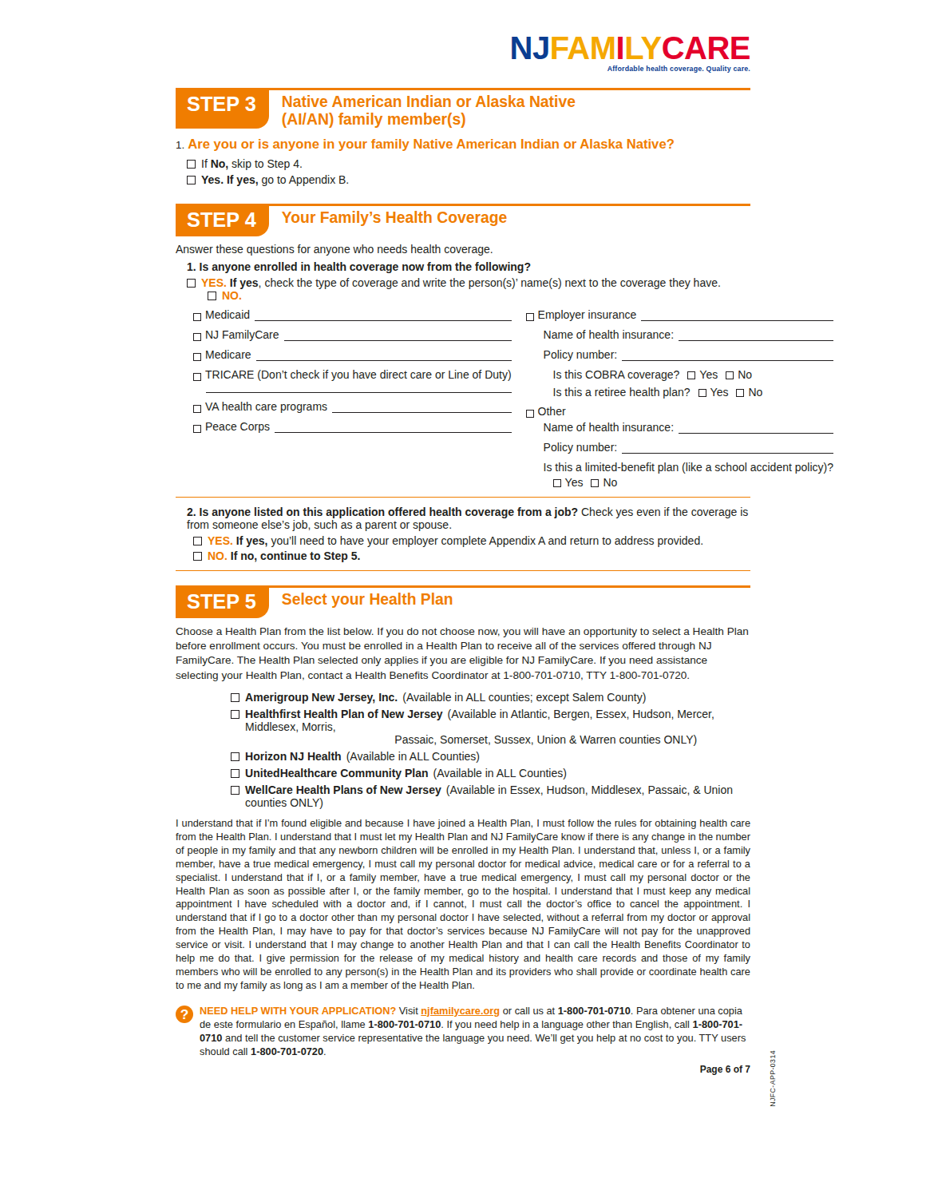NJ FAM ILY CARE
Affordable health coverage. Quality care.
STEP 3
Native American Indian or Alaska Native(AI/AN) family member(s)
1. Are you or is anyone in your family Native American Indian or Alaska Native?
If No, skip to Step 4.
Yes. If yes, go to Appendix B.
STEP 4
Your Family’s Health Coverage
Answer these questions for anyone who needs health coverage.
1. Is anyone enrolled in health coverage now from the following?
YES. If yes, check the type of coverage and write the person(s)’ name(s) next to the coverage they have. NO.
Medicaid
NJ FamilyCare
Medicare
TRICARE (Don’t check if you have direct care or Line of Duty)
VA health care programs
Peace Corps
Employer insurance
Name of health insurance:
Policy number:
Is this COBRA coverage? Yes No
Is this a retiree health plan? Yes No
Other
Name of health insurance:
Policy number:
Is this a limited-benefit plan (like a school accident policy)?
Yes No
2. Is anyone listed on this application offered health coverage from a job? Check yes even if the coverage is from someone else’s job, such as a parent or spouse.
YES. If yes, you’ll need to have your employer complete Appendix A and return to address provided.
NO. If no, continue to Step 5.
STEP 5
Select your Health Plan
Choose a Health Plan from the list below. If you do not choose now, you will have an opportunity to select a Health Plan before enrollment occurs. You must be enrolled in a Health Plan to receive all of the services offered through NJ FamilyCare. The Health Plan selected only applies if you are eligible for NJ FamilyCare. If you need assistance selecting your Health Plan, contact a Health Benefits Coordinator at 1-800-701-0710, TTY 1-800-701-0720.
Amerigroup New Jersey, Inc.(Available in ALL counties; except Salem County)
Healthfirst Health Plan of New Jersey(Available in Atlantic, Bergen, Essex, Hudson, Mercer, Middlesex, Morris, Passaic, Somerset, Sussex, Union & Warren counties ONLY)
Horizon NJ Health(Available in ALL Counties)
UnitedHealthcare Community Plan(Available in ALL Counties)
WellCare Health Plans of New Jersey(Available in Essex, Hudson, Middlesex, Passaic, & Union counties ONLY)
I understand that if I’m found eligible and because I have joined a Health Plan, I must follow the rules for obtaining health care from the Health Plan. I understand that I must let my Health Plan and NJ FamilyCare know if there is any change in the number of people in my family and that any newborn children will be enrolled in my Health Plan. I understand that, unless I, or a family member, have a true medical emergency, I must call my personal doctor for medical advice, medical care or for a referral to a specialist. I understand that if I, or a family member, have a true medical emergency, I must call my personal doctor or the Health Plan as soon as possible after I, or the family member, go to the hospital. I understand that I must keep any medical appointment I have scheduled with a doctor and, if I cannot, I must call the doctor’s office to cancel the appointment. I understand that if I go to a doctor other than my personal doctor I have selected, without a referral from my doctor or approval from the Health Plan, I may have to pay for that doctor’s services because NJ FamilyCare will not pay for the unapproved service or visit. I understand that I may change to another Health Plan and that I can call the Health Benefits Coordinator to help me do that. I give permission for the release of my medical history and health care records and those of my family members who will be enrolled to any person(s) in the Health Plan and its providers who shall provide or coordinate health care to me and my family as long as I am a member of the Health Plan.
?
NEED HELP WITH YOUR APPLICATION? Visit njfamilycare.org or call us at 1-800-701-0710. Para obtener una copia de este formulario en Español, llame 1-800-701-0710. If you need help in a language other than English, call 1-800-701-0710 and tell the customer service representative the language you need. We’ll get you help at no cost to you. TTY users should call 1-800-701-0720.
Page 6 of 7
NJFC-APP-0314